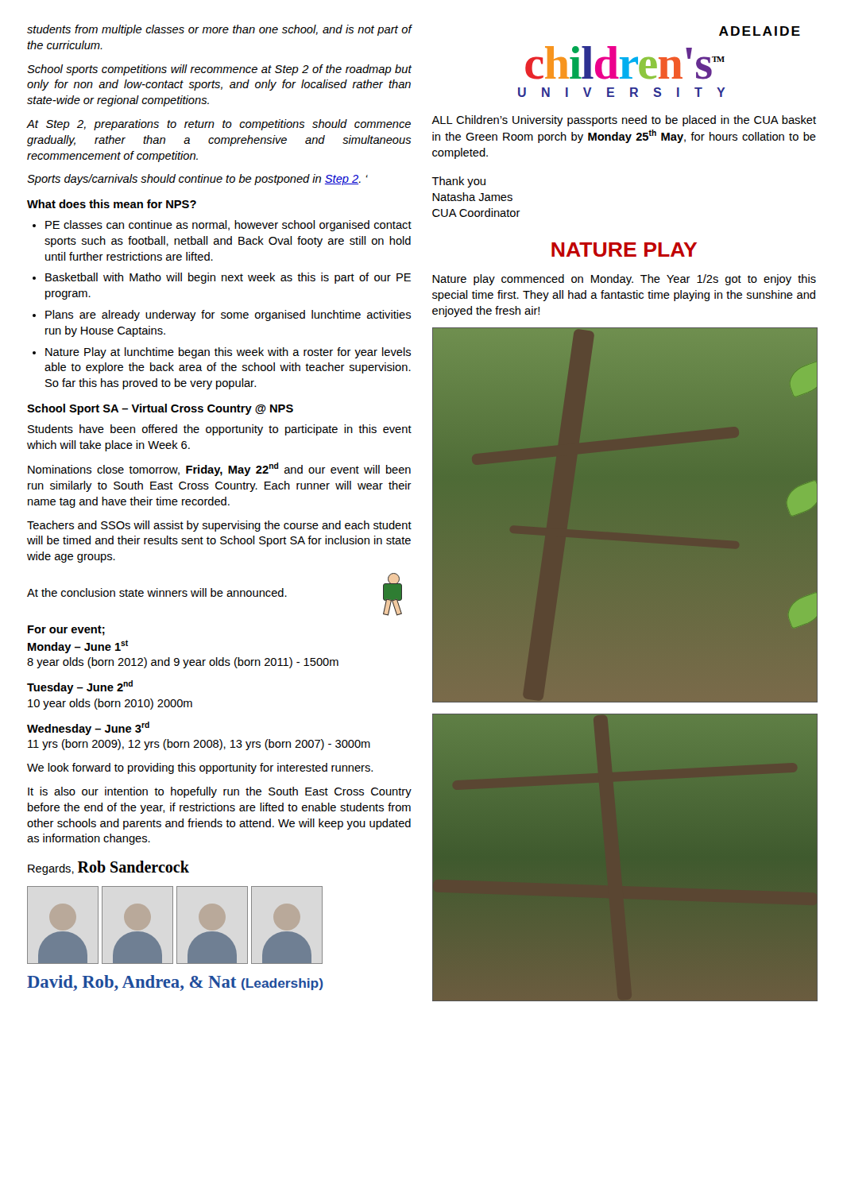students from multiple classes or more than one school, and is not part of the curriculum.
School sports competitions will recommence at Step 2 of the roadmap but only for non and low-contact sports, and only for localised rather than state-wide or regional competitions.
At Step 2, preparations to return to competitions should commence gradually, rather than a comprehensive and simultaneous recommencement of competition.
Sports days/carnivals should continue to be postponed in Step 2. ‘
What does this mean for NPS?
PE classes can continue as normal, however school organised contact sports such as football, netball and Back Oval footy are still on hold until further restrictions are lifted.
Basketball with Matho will begin next week as this is part of our PE program.
Plans are already underway for some organised lunchtime activities run by House Captains.
Nature Play at lunchtime began this week with a roster for year levels able to explore the back area of the school with teacher supervision. So far this has proved to be very popular.
School Sport SA – Virtual Cross Country @ NPS
Students have been offered the opportunity to participate in this event which will take place in Week 6.
Nominations close tomorrow, Friday, May 22nd and our event will been run similarly to South East Cross Country. Each runner will wear their name tag and have their time recorded.
Teachers and SSOs will assist by supervising the course and each student will be timed and their results sent to School Sport SA for inclusion in state wide age groups.
At the conclusion state winners will be announced.
For our event;
Monday – June 1st
8 year olds (born 2012) and 9 year olds (born 2011) - 1500m
Tuesday – June 2nd
10 year olds (born 2010) 2000m
Wednesday – June 3rd
11 yrs (born 2009), 12 yrs (born 2008), 13 yrs (born 2007) - 3000m
We look forward to providing this opportunity for interested runners.
It is also our intention to hopefully run the South East Cross Country before the end of the year, if restrictions are lifted to enable students from other schools and parents and friends to attend. We will keep you updated as information changes.
Regards, Rob Sandercock
David, Rob, Andrea, & Nat (Leadership)
ADELAIDE
children's TM
U N I V E R S I T Y
ALL Children’s University passports need to be placed in the CUA basket in the Green Room porch by Monday 25th May, for hours collation to be completed.
Thank you
Natasha James
CUA Coordinator
NATURE PLAY
Nature play commenced on Monday. The Year 1/2s got to enjoy this special time first. They all had a fantastic time playing in the sunshine and enjoyed the fresh air!